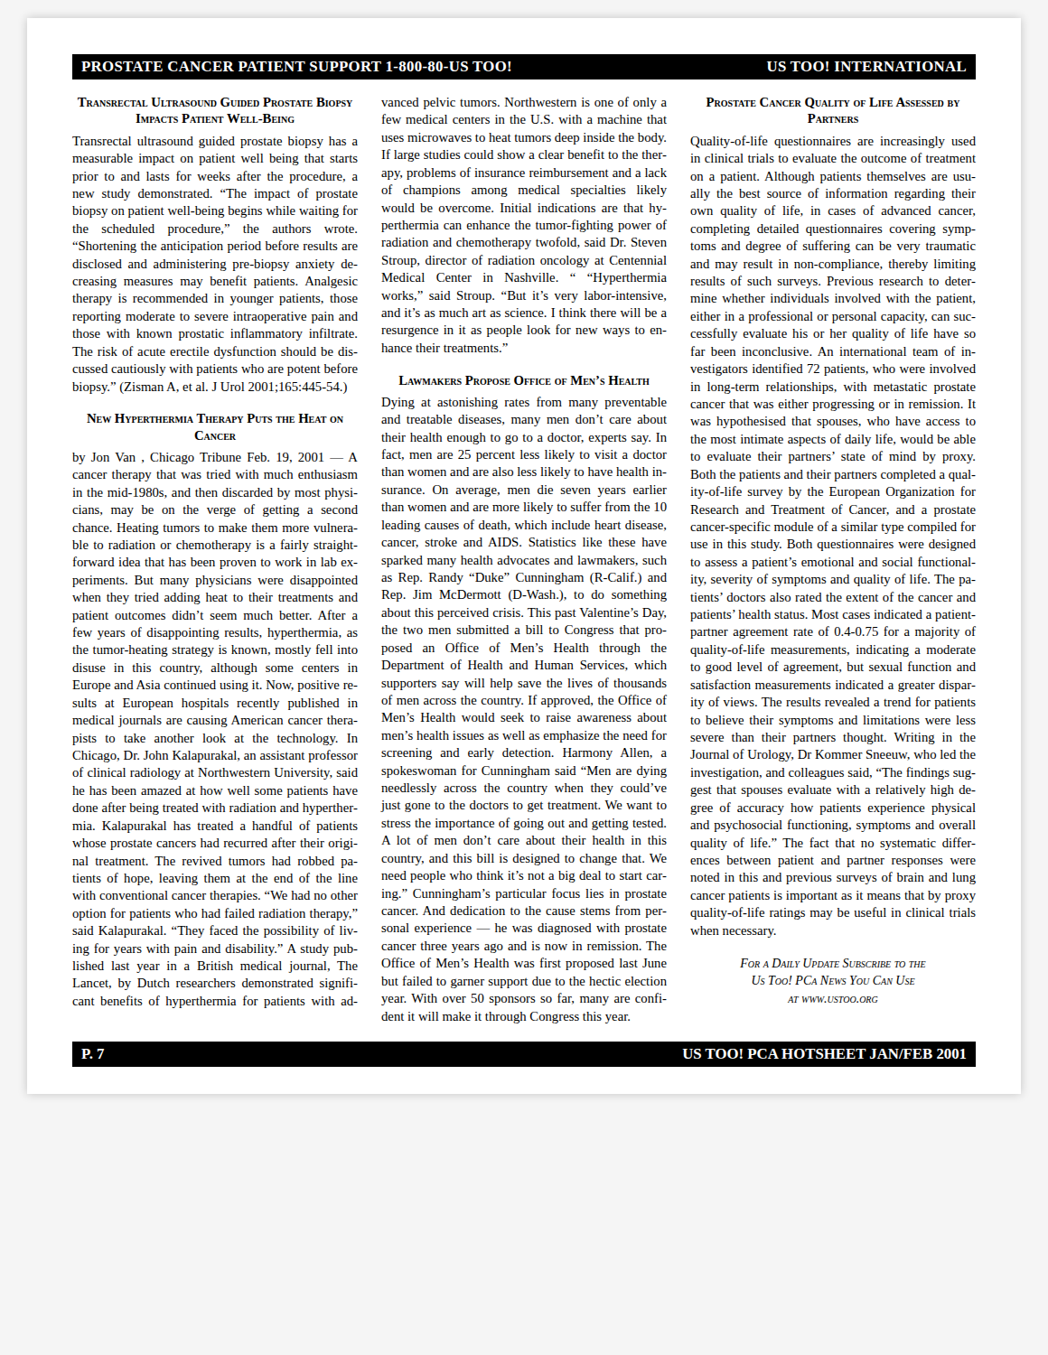PROSTATE CANCER PATIENT SUPPORT 1-800-80-US TOO! US TOO! INTERNATIONAL
Transrectal Ultrasound Guided Prostate Biopsy Impacts Patient Well-Being
Transrectal ultrasound guided prostate biopsy has a measurable impact on patient well being that starts prior to and lasts for weeks after the procedure, a new study demonstrated. “The impact of prostate biopsy on patient well-being begins while waiting for the scheduled procedure,” the authors wrote. “Shortening the anticipation period before results are disclosed and administering pre-biopsy anxiety decreasing measures may benefit patients. Analgesic therapy is recommended in younger patients, those reporting moderate to severe intraoperative pain and those with known prostatic inflammatory infiltrate. The risk of acute erectile dysfunction should be discussed cautiously with patients who are potent before biopsy.” (Zisman A, et al. J Urol 2001;165:445-54.)
New Hyperthermia Therapy Puts the Heat on Cancer
by Jon Van , Chicago Tribune Feb. 19, 2001 — A cancer therapy that was tried with much enthusiasm in the mid-1980s, and then discarded by most physicians, may be on the verge of getting a second chance. Heating tumors to make them more vulnerable to radiation or chemotherapy is a fairly straightforward idea that has been proven to work in lab experiments. But many physicians were disappointed when they tried adding heat to their treatments and patient outcomes didn’t seem much better. After a few years of disappointing results, hyperthermia, as the tumor-heating strategy is known, mostly fell into disuse in this country, although some centers in Europe and Asia continued using it. Now, positive results at European hospitals recently published in medical journals are causing American cancer therapists to take another look at the technology. In Chicago, Dr. John Kalapurakal, an assistant professor of clinical radiology at Northwestern University, said he has been amazed at how well some patients have done after being treated with radiation and hyperthermia. Kalapurakal has treated a handful of patients whose prostate cancers had recurred after their original treatment. The revived tumors had robbed patients of hope, leaving them at the end of the line with conventional cancer therapies. “We had no other option for patients who had failed radiation therapy,” said Kalapurakal. “They faced the possibility of living for years with pain and disability.” A study published last year in a British medical journal, The Lancet, by Dutch researchers demonstrated significant benefits of hyperthermia for patients with advanced pelvic tumors. Northwestern is one of only a few medical centers in the U.S. with a machine that uses microwaves to heat tumors deep inside the body. If large studies could show a clear benefit to the therapy, problems of insurance reimbursement and a lack of champions among medical specialties likely would be overcome. Initial indications are that hyperthermia can enhance the tumor-fighting power of radiation and chemotherapy twofold, said Dr. Steven Stroup, director of radiation oncology at Centennial Medical Center in Nashville. “ “Hyperthermia works,” said Stroup. “But it’s very labor-intensive, and it’s as much art as science. I think there will be a resurgence in it as people look for new ways to enhance their treatments.”
Lawmakers Propose Office of Men’s Health
Dying at astonishing rates from many preventable and treatable diseases, many men don’t care about their health enough to go to a doctor, experts say. In fact, men are 25 percent less likely to visit a doctor than women and are also less likely to have health insurance. On average, men die seven years earlier than women and are more likely to suffer from the 10 leading causes of death, which include heart disease, cancer, stroke and AIDS. Statistics like these have sparked many health advocates and lawmakers, such as Rep. Randy “Duke” Cunningham (R-Calif.) and Rep. Jim McDermott (D-Wash.), to do something about this perceived crisis. This past Valentine’s Day, the two men submitted a bill to Congress that proposed an Office of Men’s Health through the Department of Health and Human Services, which supporters say will help save the lives of thousands of men across the country. If approved, the Office of Men’s Health would seek to raise awareness about men’s health issues as well as emphasize the need for screening and early detection. Harmony Allen, a spokeswoman for Cunningham said “Men are dying needlessly across the country when they could’ve just gone to the doctors to get treatment. We want to stress the importance of going out and getting tested. A lot of men don’t care about their health in this country, and this bill is designed to change that. We need people who think it’s not a big deal to start caring.” Cunningham’s particular focus lies in prostate cancer. And dedication to the cause stems from personal experience — he was diagnosed with prostate cancer three years ago and is now in remission. The Office of Men’s Health was first proposed last June but failed to garner support due to the hectic election year. With over 50 sponsors so far, many are confident it will make it through Congress this year.
Prostate Cancer Quality of Life Assessed by Partners
Quality-of-life questionnaires are increasingly used in clinical trials to evaluate the outcome of treatment on a patient. Although patients themselves are usually the best source of information regarding their own quality of life, in cases of advanced cancer, completing detailed questionnaires covering symptoms and degree of suffering can be very traumatic and may result in non-compliance, thereby limiting results of such surveys. Previous research to determine whether individuals involved with the patient, either in a professional or personal capacity, can successfully evaluate his or her quality of life have so far been inconclusive. An international team of investigators identified 72 patients, who were involved in long-term relationships, with metastatic prostate cancer that was either progressing or in remission. It was hypothesised that spouses, who have access to the most intimate aspects of daily life, would be able to evaluate their partners’ state of mind by proxy. Both the patients and their partners completed a quality-of-life survey by the European Organization for Research and Treatment of Cancer, and a prostate cancer-specific module of a similar type compiled for use in this study. Both questionnaires were designed to assess a patient’s emotional and social functionality, severity of symptoms and quality of life. The patients’ doctors also rated the extent of the cancer and patients’ health status. Most cases indicated a patient-partner agreement rate of 0.4-0.75 for a majority of quality-of-life measurements, indicating a moderate to good level of agreement, but sexual function and satisfaction measurements indicated a greater disparity of views. The results revealed a trend for patients to believe their symptoms and limitations were less severe than their partners thought. Writing in the Journal of Urology, Dr Kommer Sneeuw, who led the investigation, and colleagues said, “The findings suggest that spouses evaluate with a relatively high degree of accuracy how patients experience physical and psychosocial functioning, symptoms and overall quality of life.” The fact that no systematic differences between patient and partner responses were noted in this and previous surveys of brain and lung cancer patients is important as it means that by proxy quality-of-life ratings may be useful in clinical trials when necessary.
For a Daily Update Subscribe to the
Us Too! PCa News You Can Use
at www.ustoo.org
P. 7 US TOO! PCA HOTSHEET JAN/FEB 2001